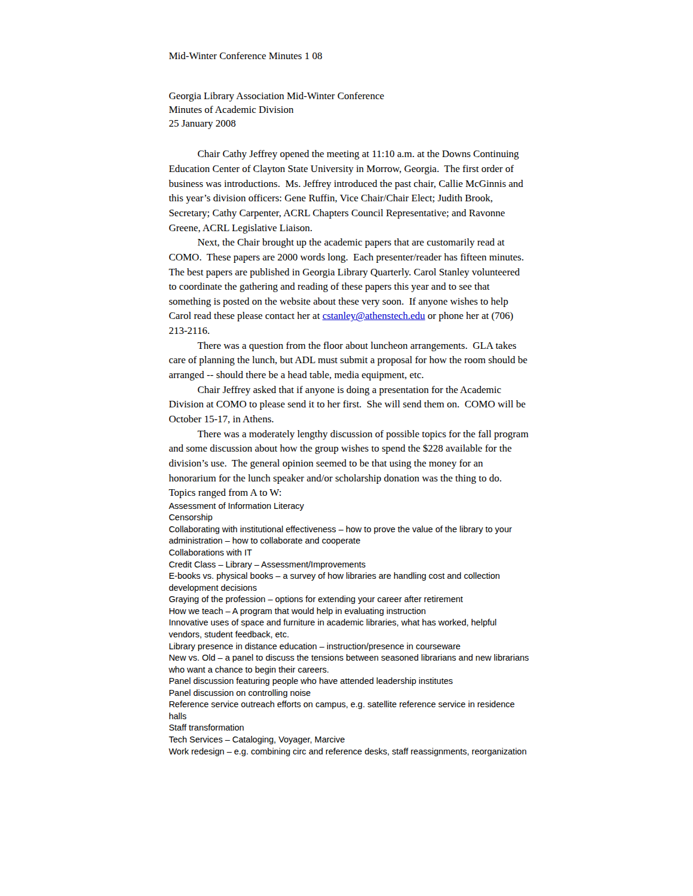Mid-Winter Conference Minutes 1 08
Georgia Library Association Mid-Winter Conference
Minutes of Academic Division
25 January 2008
Chair Cathy Jeffrey opened the meeting at 11:10 a.m. at the Downs Continuing Education Center of Clayton State University in Morrow, Georgia. The first order of business was introductions. Ms. Jeffrey introduced the past chair, Callie McGinnis and this year’s division officers: Gene Ruffin, Vice Chair/Chair Elect; Judith Brook, Secretary; Cathy Carpenter, ACRL Chapters Council Representative; and Ravonne Greene, ACRL Legislative Liaison.
Next, the Chair brought up the academic papers that are customarily read at COMO. These papers are 2000 words long. Each presenter/reader has fifteen minutes. The best papers are published in Georgia Library Quarterly. Carol Stanley volunteered to coordinate the gathering and reading of these papers this year and to see that something is posted on the website about these very soon. If anyone wishes to help Carol read these please contact her at cstanley@athenstech.edu or phone her at (706) 213-2116.
There was a question from the floor about luncheon arrangements. GLA takes care of planning the lunch, but ADL must submit a proposal for how the room should be arranged -- should there be a head table, media equipment, etc.
Chair Jeffrey asked that if anyone is doing a presentation for the Academic Division at COMO to please send it to her first. She will send them on. COMO will be October 15-17, in Athens.
There was a moderately lengthy discussion of possible topics for the fall program and some discussion about how the group wishes to spend the $228 available for the division’s use. The general opinion seemed to be that using the money for an honorarium for the lunch speaker and/or scholarship donation was the thing to do. Topics ranged from A to W:
Assessment of Information Literacy
Censorship
Collaborating with institutional effectiveness – how to prove the value of the library to your administration – how to collaborate and cooperate
Collaborations with IT
Credit Class – Library – Assessment/Improvements
E-books vs. physical books – a survey of how libraries are handling cost and collection development decisions
Graying of the profession – options for extending your career after retirement
How we teach – A program that would help in evaluating instruction
Innovative uses of space and furniture in academic libraries, what has worked, helpful vendors, student feedback, etc.
Library presence in distance education – instruction/presence in courseware
New vs. Old – a panel to discuss the tensions between seasoned librarians and new librarians who want a chance to begin their careers.
Panel discussion featuring people who have attended leadership institutes
Panel discussion on controlling noise
Reference service outreach efforts on campus, e.g. satellite reference service in residence halls
Staff transformation
Tech Services – Cataloging, Voyager, Marcive
Work redesign – e.g. combining circ and reference desks, staff reassignments, reorganization